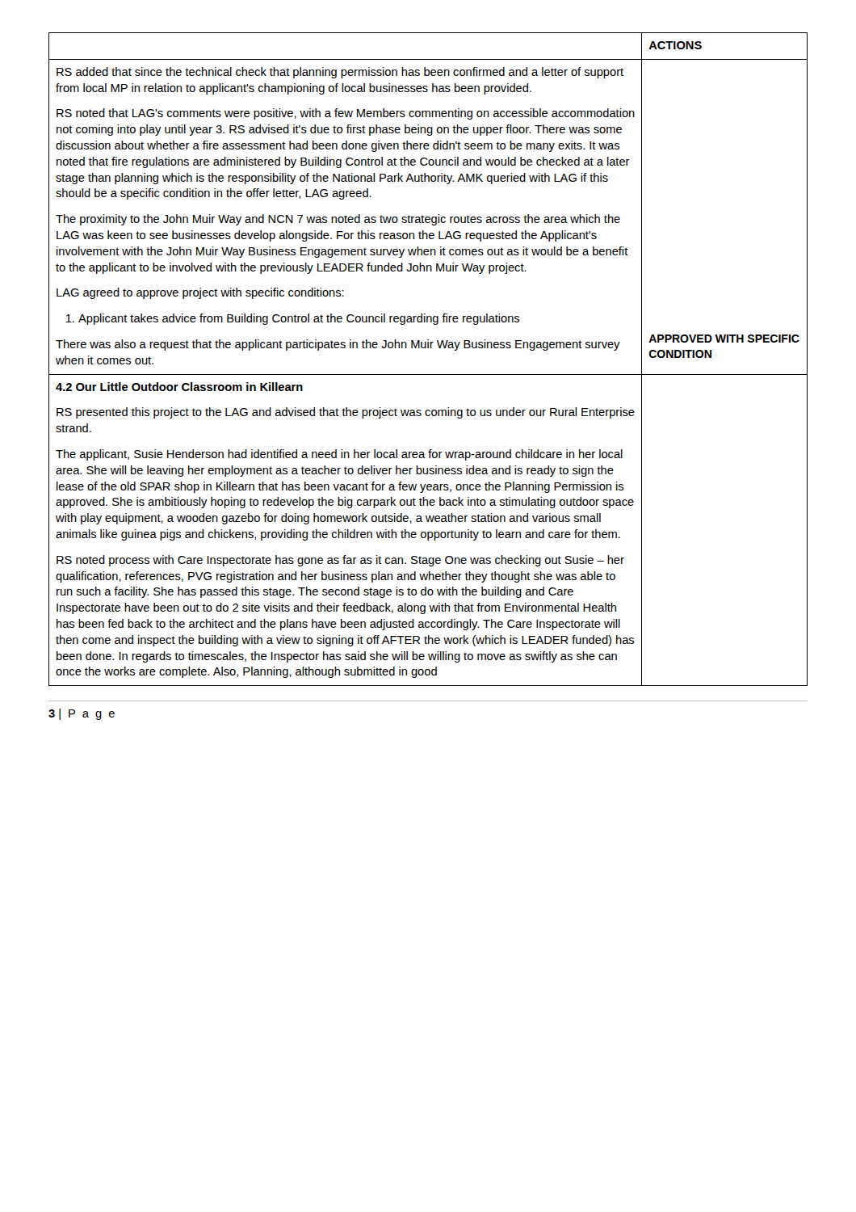| | ACTIONS |
| RS added that since the technical check that planning permission has been confirmed and a letter of support from local MP in relation to applicant's championing of local businesses has been provided. RS noted that LAG's comments were positive, with a few Members commenting on accessible accommodation not coming into play until year 3. RS advised it's due to first phase being on the upper floor. There was some discussion about whether a fire assessment had been done given there didn't seem to be many exits. It was noted that fire regulations are administered by Building Control at the Council and would be checked at a later stage than planning which is the responsibility of the National Park Authority. AMK queried with LAG if this should be a specific condition in the offer letter, LAG agreed. The proximity to the John Muir Way and NCN 7 was noted as two strategic routes across the area which the LAG was keen to see businesses develop alongside. For this reason the LAG requested the Applicant's involvement with the John Muir Way Business Engagement survey when it comes out as it would be a benefit to the applicant to be involved with the previously LEADER funded John Muir Way project. LAG agreed to approve project with specific conditions: Applicant takes advice from Building Control at the Council regarding fire regulations There was also a request that the applicant participates in the John Muir Way Business Engagement survey when it comes out. | APPROVED WITH SPECIFIC CONDITION |
| 4.2 Our Little Outdoor Classroom in Killearn RS presented this project to the LAG and advised that the project was coming to us under our Rural Enterprise strand. The applicant, Susie Henderson had identified a need in her local area for wrap-around childcare in her local area. She will be leaving her employment as a teacher to deliver her business idea and is ready to sign the lease of the old SPAR shop in Killearn that has been vacant for a few years, once the Planning Permission is approved. She is ambitiously hoping to redevelop the big carpark out the back into a stimulating outdoor space with play equipment, a wooden gazebo for doing homework outside, a weather station and various small animals like guinea pigs and chickens, providing the children with the opportunity to learn and care for them. RS noted process with Care Inspectorate has gone as far as it can. Stage One was checking out Susie – her qualification, references, PVG registration and her business plan and whether they thought she was able to run such a facility. She has passed this stage. The second stage is to do with the building and Care Inspectorate have been out to do 2 site visits and their feedback, along with that from Environmental Health has been fed back to the architect and the plans have been adjusted accordingly. The Care Inspectorate will then come and inspect the building with a view to signing it off AFTER the work (which is LEADER funded) has been done. In regards to timescales, the Inspector has said she will be willing to move as swiftly as she can once the works are complete. Also, Planning, although submitted in good | |
3 | P a g e